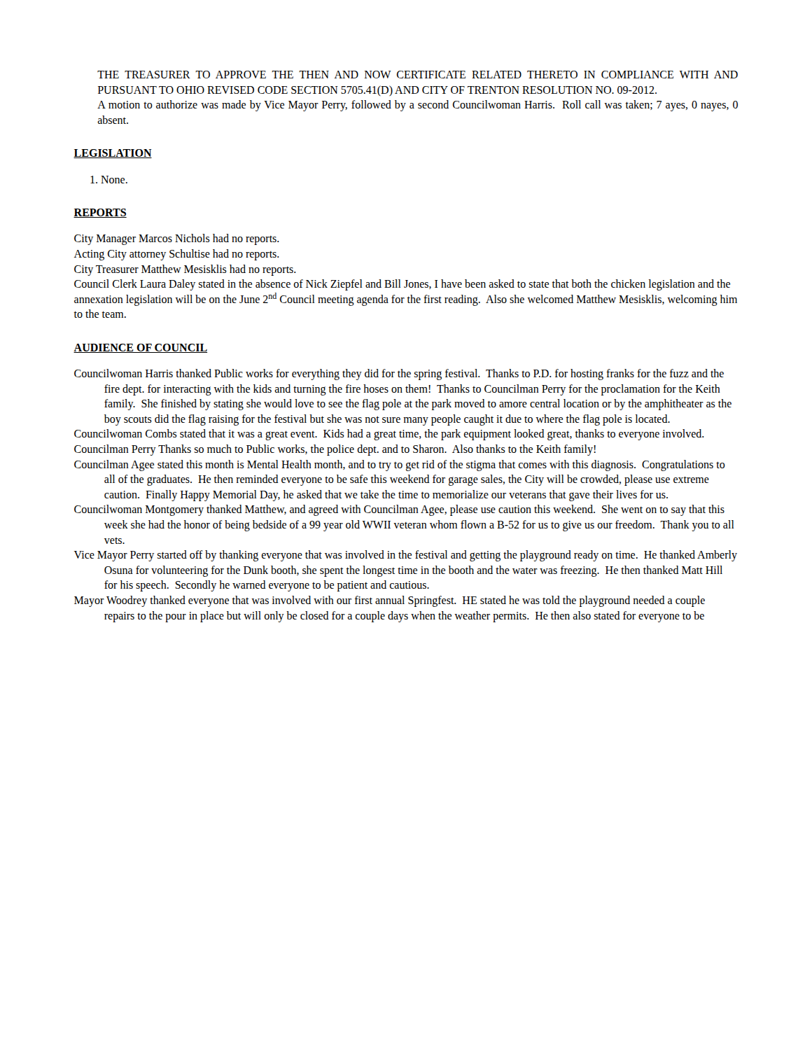THE TREASURER TO APPROVE THE THEN AND NOW CERTIFICATE RELATED THERETO IN COMPLIANCE WITH AND PURSUANT TO OHIO REVISED CODE SECTION 5705.41(D) AND CITY OF TRENTON RESOLUTION NO. 09-2012.
A motion to authorize was made by Vice Mayor Perry, followed by a second Councilwoman Harris. Roll call was taken; 7 ayes, 0 nayes, 0 absent.
LEGISLATION
None.
REPORTS
City Manager Marcos Nichols had no reports.
Acting City attorney Schultise had no reports.
City Treasurer Matthew Mesisklis had no reports.
Council Clerk Laura Daley stated in the absence of Nick Ziepfel and Bill Jones, I have been asked to state that both the chicken legislation and the annexation legislation will be on the June 2nd Council meeting agenda for the first reading. Also she welcomed Matthew Mesisklis, welcoming him to the team.
AUDIENCE OF COUNCIL
Councilwoman Harris thanked Public works for everything they did for the spring festival. Thanks to P.D. for hosting franks for the fuzz and the fire dept. for interacting with the kids and turning the fire hoses on them! Thanks to Councilman Perry for the proclamation for the Keith family. She finished by stating she would love to see the flag pole at the park moved to amore central location or by the amphitheater as the boy scouts did the flag raising for the festival but she was not sure many people caught it due to where the flag pole is located.
Councilwoman Combs stated that it was a great event. Kids had a great time, the park equipment looked great, thanks to everyone involved.
Councilman Perry Thanks so much to Public works, the police dept. and to Sharon. Also thanks to the Keith family!
Councilman Agee stated this month is Mental Health month, and to try to get rid of the stigma that comes with this diagnosis. Congratulations to all of the graduates. He then reminded everyone to be safe this weekend for garage sales, the City will be crowded, please use extreme caution. Finally Happy Memorial Day, he asked that we take the time to memorialize our veterans that gave their lives for us.
Councilwoman Montgomery thanked Matthew, and agreed with Councilman Agee, please use caution this weekend. She went on to say that this week she had the honor of being bedside of a 99 year old WWII veteran whom flown a B-52 for us to give us our freedom. Thank you to all vets.
Vice Mayor Perry started off by thanking everyone that was involved in the festival and getting the playground ready on time. He thanked Amberly Osuna for volunteering for the Dunk booth, she spent the longest time in the booth and the water was freezing. He then thanked Matt Hill for his speech. Secondly he warned everyone to be patient and cautious.
Mayor Woodrey thanked everyone that was involved with our first annual Springfest. HE stated he was told the playground needed a couple repairs to the pour in place but will only be closed for a couple days when the weather permits. He then also stated for everyone to be